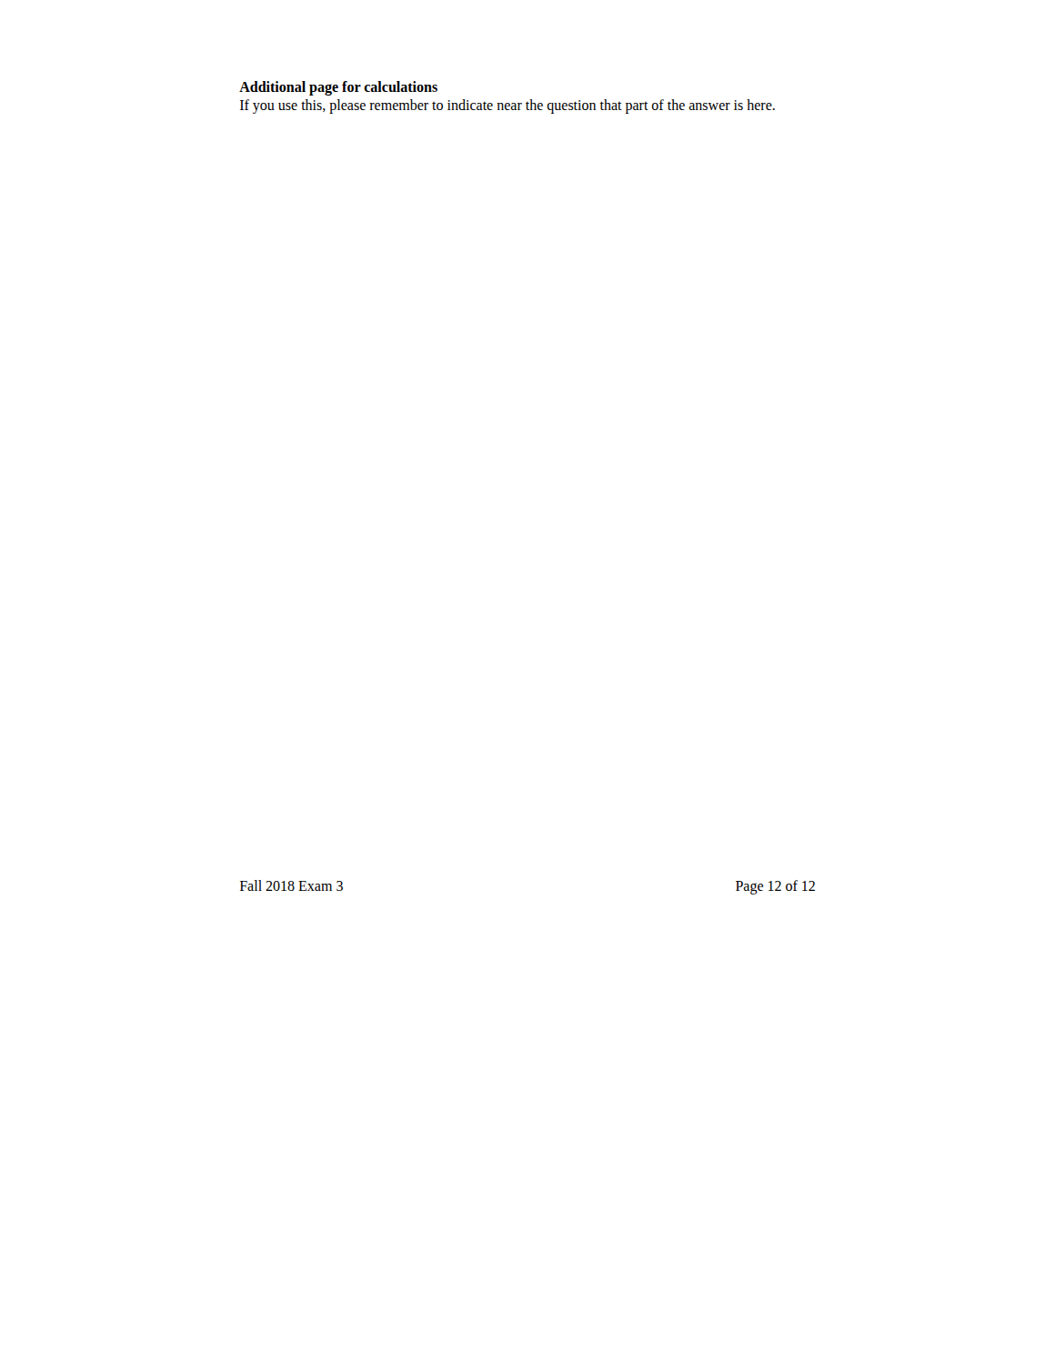Additional page for calculations
If you use this, please remember to indicate near the question that part of the answer is here.
Fall 2018 Exam 3 Page 12 of 12